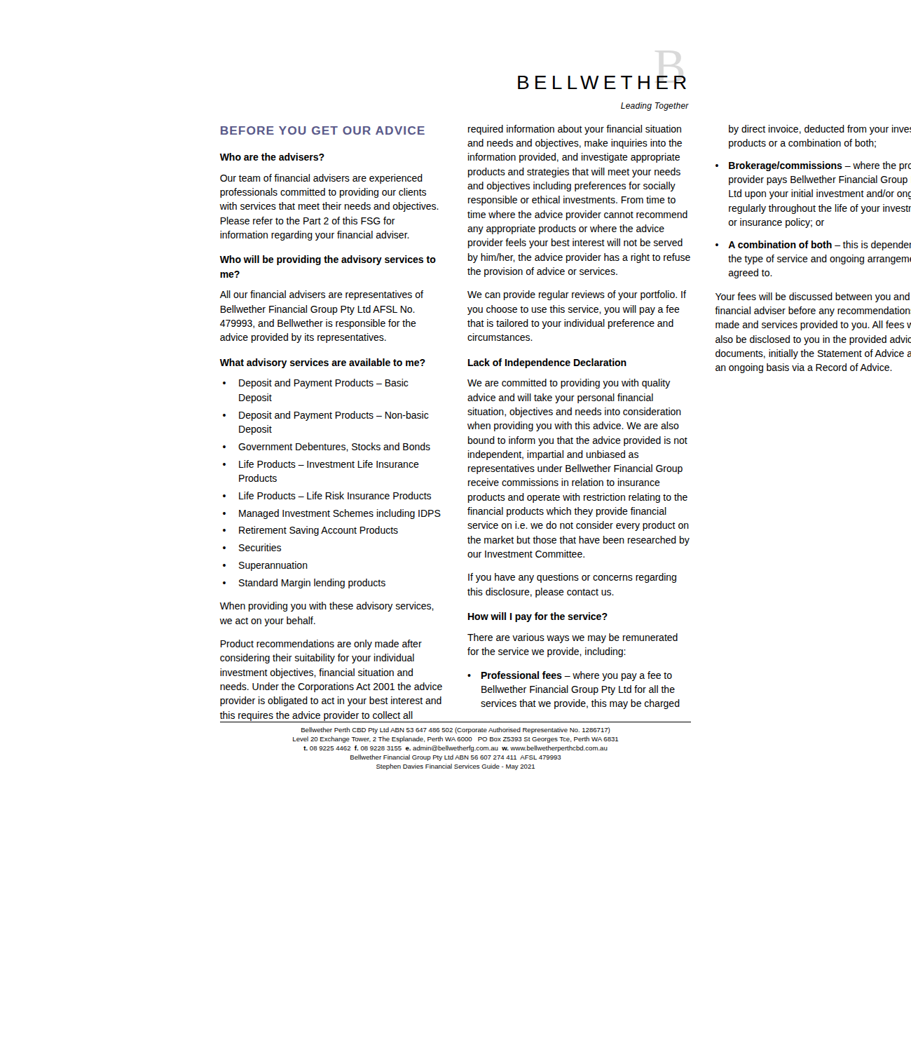B
BELLWETHER
Leading Together
BEFORE YOU GET OUR ADVICE
Who are the advisers?
Our team of financial advisers are experienced professionals committed to providing our clients with services that meet their needs and objectives. Please refer to the Part 2 of this FSG for information regarding your financial adviser.
Who will be providing the advisory services to me?
All our financial advisers are representatives of Bellwether Financial Group Pty Ltd AFSL No. 479993, and Bellwether is responsible for the advice provided by its representatives.
What advisory services are available to me?
Deposit and Payment Products – Basic Deposit
Deposit and Payment Products – Non-basic Deposit
Government Debentures, Stocks and Bonds
Life Products – Investment Life Insurance Products
Life Products – Life Risk Insurance Products
Managed Investment Schemes including IDPS
Retirement Saving Account Products
Securities
Superannuation
Standard Margin lending products
When providing you with these advisory services, we act on your behalf.
Product recommendations are only made after considering their suitability for your individual investment objectives, financial situation and needs. Under the Corporations Act 2001 the advice provider is obligated to act in your best interest and this requires the advice provider to collect all required information about your financial situation and needs and objectives, make inquiries into the information provided, and investigate appropriate products and strategies that will meet your needs and objectives including preferences for socially responsible or ethical investments. From time to time where the advice provider cannot recommend any appropriate products or where the advice provider feels your best interest will not be served by him/her, the advice provider has a right to refuse the provision of advice or services.
We can provide regular reviews of your portfolio. If you choose to use this service, you will pay a fee that is tailored to your individual preference and circumstances.
Lack of Independence Declaration
We are committed to providing you with quality advice and will take your personal financial situation, objectives and needs into consideration when providing you with this advice. We are also bound to inform you that the advice provided is not independent, impartial and unbiased as representatives under Bellwether Financial Group receive commissions in relation to insurance products and operate with restriction relating to the financial products which they provide financial service on i.e. we do not consider every product on the market but those that have been researched by our Investment Committee.
If you have any questions or concerns regarding this disclosure, please contact us.
How will I pay for the service?
There are various ways we may be remunerated for the service we provide, including:
Professional fees – where you pay a fee to Bellwether Financial Group Pty Ltd for all the services that we provide, this may be charged by direct invoice, deducted from your investment products or a combination of both;
Brokerage/commissions – where the product provider pays Bellwether Financial Group Pty Ltd upon your initial investment and/or ongoing regularly throughout the life of your investment or insurance policy; or
A combination of both – this is dependent on the type of service and ongoing arrangements agreed to.
Your fees will be discussed between you and your financial adviser before any recommendations are made and services provided to you. All fees will also be disclosed to you in the provided advice documents, initially the Statement of Advice and on an ongoing basis via a Record of Advice.
Bellwether Perth CBD Pty Ltd ABN 53 647 486 502 (Corporate Authorised Representative No. 1286717)
Level 20 Exchange Tower, 2 The Esplanade, Perth WA 6000 PO Box Z5393 St Georges Tce, Perth WA 6831
t. 08 9225 4462 f. 08 9228 3155 e. admin@bellwetherfg.com.au w. www.bellwetherperthcbd.com.au
Bellwether Financial Group Pty Ltd ABN 56 607 274 411 AFSL 479993
Stephen Davies Financial Services Guide - May 2021